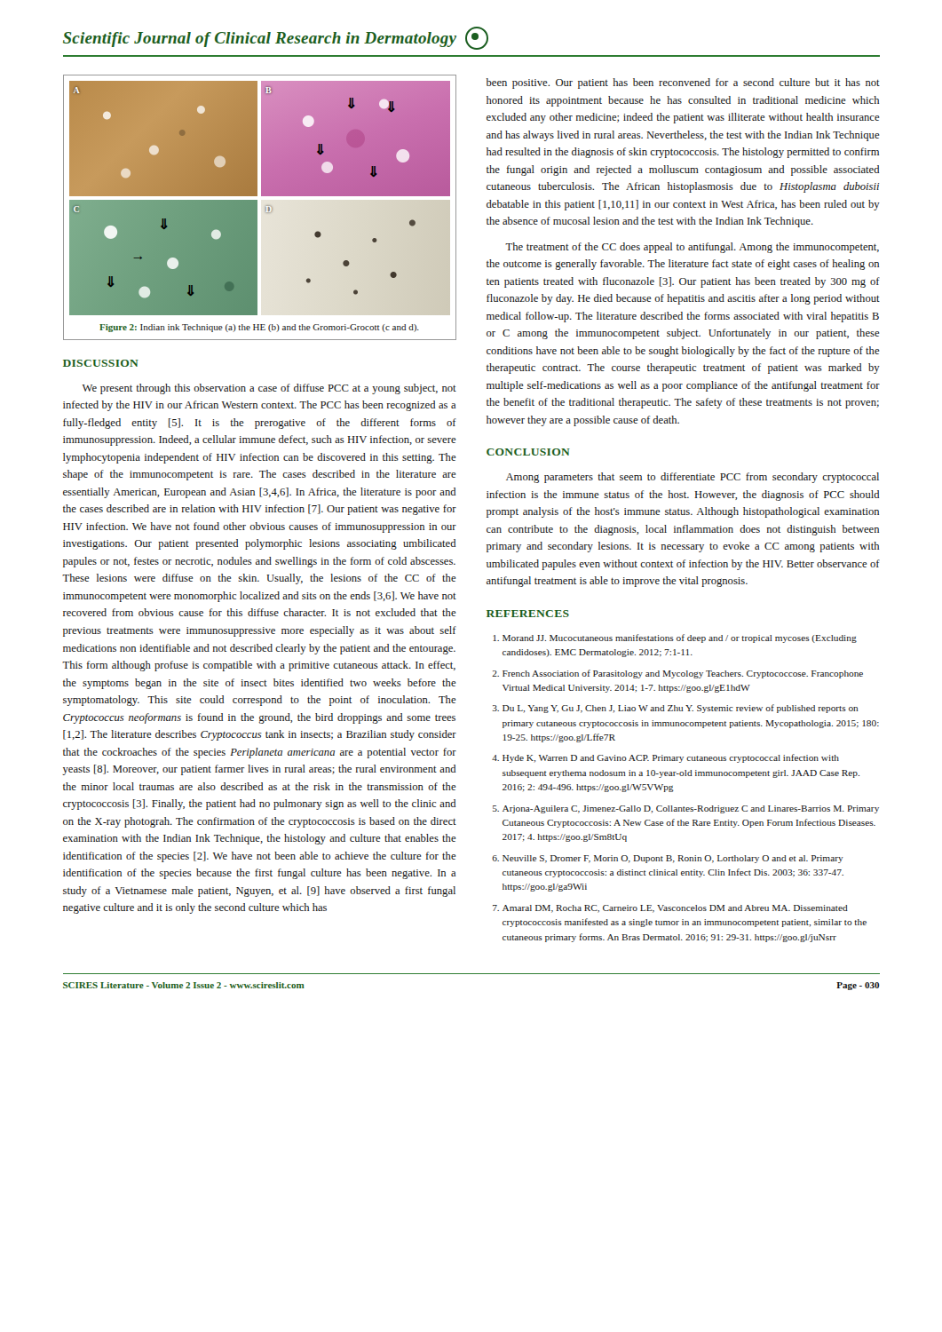Scientific Journal of Clinical Research in Dermatology
A
B ⇓ ⇓ ⇓ ⇓
C ⇓ → ⇓ ⇓
D
Figure 2: Indian ink Technique (a) the HE (b) and the Gromori-Grocott (c and d).
DISCUSSION
We present through this observation a case of diffuse PCC at a young subject, not infected by the HIV in our African Western context. The PCC has been recognized as a fully-fledged entity [5]. It is the prerogative of the different forms of immunosuppression. Indeed, a cellular immune defect, such as HIV infection, or severe lymphocytopenia independent of HIV infection can be discovered in this setting. The shape of the immunocompetent is rare. The cases described in the literature are essentially American, European and Asian [3,4,6]. In Africa, the literature is poor and the cases described are in relation with HIV infection [7]. Our patient was negative for HIV infection. We have not found other obvious causes of immunosuppression in our investigations. Our patient presented polymorphic lesions associating umbilicated papules or not, festes or necrotic, nodules and swellings in the form of cold abscesses. These lesions were diffuse on the skin. Usually, the lesions of the CC of the immunocompetent were monomorphic localized and sits on the ends [3,6]. We have not recovered from obvious cause for this diffuse character. It is not excluded that the previous treatments were immunosuppressive more especially as it was about self medications non identifiable and not described clearly by the patient and the entourage. This form although profuse is compatible with a primitive cutaneous attack. In effect, the symptoms began in the site of insect bites identified two weeks before the symptomatology. This site could correspond to the point of inoculation. The Cryptococcus neoformans is found in the ground, the bird droppings and some trees [1,2]. The literature describes Cryptococcus tank in insects; a Brazilian study consider that the cockroaches of the species Periplaneta americana are a potential vector for yeasts [8]. Moreover, our patient farmer lives in rural areas; the rural environment and the minor local traumas are also described as at the risk in the transmission of the cryptococcosis [3]. Finally, the patient had no pulmonary sign as well to the clinic and on the X-ray photograh. The confirmation of the cryptococcosis is based on the direct examination with the Indian Ink Technique, the histology and culture that enables the identification of the species [2]. We have not been able to achieve the culture for the identification of the species because the first fungal culture has been negative. In a study of a Vietnamese male patient, Nguyen, et al. [9] have observed a first fungal negative culture and it is only the second culture which has
been positive. Our patient has been reconvened for a second culture but it has not honored its appointment because he has consulted in traditional medicine which excluded any other medicine; indeed the patient was illiterate without health insurance and has always lived in rural areas. Nevertheless, the test with the Indian Ink Technique had resulted in the diagnosis of skin cryptococcosis. The histology permitted to confirm the fungal origin and rejected a molluscum contagiosum and possible associated cutaneous tuberculosis. The African histoplasmosis due to Histoplasma duboisii debatable in this patient [1,10,11] in our context in West Africa, has been ruled out by the absence of mucosal lesion and the test with the Indian Ink Technique.
The treatment of the CC does appeal to antifungal. Among the immunocompetent, the outcome is generally favorable. The literature fact state of eight cases of healing on ten patients treated with fluconazole [3]. Our patient has been treated by 300 mg of fluconazole by day. He died because of hepatitis and ascitis after a long period without medical follow-up. The literature described the forms associated with viral hepatitis B or C among the immunocompetent subject. Unfortunately in our patient, these conditions have not been able to be sought biologically by the fact of the rupture of the therapeutic contract. The course therapeutic treatment of patient was marked by multiple self-medications as well as a poor compliance of the antifungal treatment for the benefit of the traditional therapeutic. The safety of these treatments is not proven; however they are a possible cause of death.
CONCLUSION
Among parameters that seem to differentiate PCC from secondary cryptococcal infection is the immune status of the host. However, the diagnosis of PCC should prompt analysis of the host's immune status. Although histopathological examination can contribute to the diagnosis, local inflammation does not distinguish between primary and secondary lesions. It is necessary to evoke a CC among patients with umbilicated papules even without context of infection by the HIV. Better observance of antifungal treatment is able to improve the vital prognosis.
REFERENCES
Morand JJ. Mucocutaneous manifestations of deep and / or tropical mycoses (Excluding candidoses). EMC Dermatologie. 2012; 7:1-11.
French Association of Parasitology and Mycology Teachers. Cryptococcose. Francophone Virtual Medical University. 2014; 1-7. https://goo.gl/gE1hdW
Du L, Yang Y, Gu J, Chen J, Liao W and Zhu Y. Systemic review of published reports on primary cutaneous cryptococcosis in immunocompetent patients. Mycopathologia. 2015; 180: 19-25. https://goo.gl/Lffe7R
Hyde K, Warren D and Gavino ACP. Primary cutaneous cryptococcal infection with subsequent erythema nodosum in a 10-year-old immunocompetent girl. JAAD Case Rep. 2016; 2: 494-496. https://goo.gl/W5VWpg
Arjona-Aguilera C, Jimenez-Gallo D, Collantes-Rodriguez C and Linares-Barrios M. Primary Cutaneous Cryptococcosis: A New Case of the Rare Entity. Open Forum Infectious Diseases. 2017; 4. https://goo.gl/Sm8tUq
Neuville S, Dromer F, Morin O, Dupont B, Ronin O, Lortholary O and et al. Primary cutaneous cryptococcosis: a distinct clinical entity. Clin Infect Dis. 2003; 36: 337-47. https://goo.gl/ga9Wii
Amaral DM, Rocha RC, Carneiro LE, Vasconcelos DM and Abreu MA. Disseminated cryptococcosis manifested as a single tumor in an immunocompetent patient, similar to the cutaneous primary forms. An Bras Dermatol. 2016; 91: 29-31. https://goo.gl/juNsrr
SCIRES Literature - Volume 2 Issue 2 - www.scireslit.com Page - 030